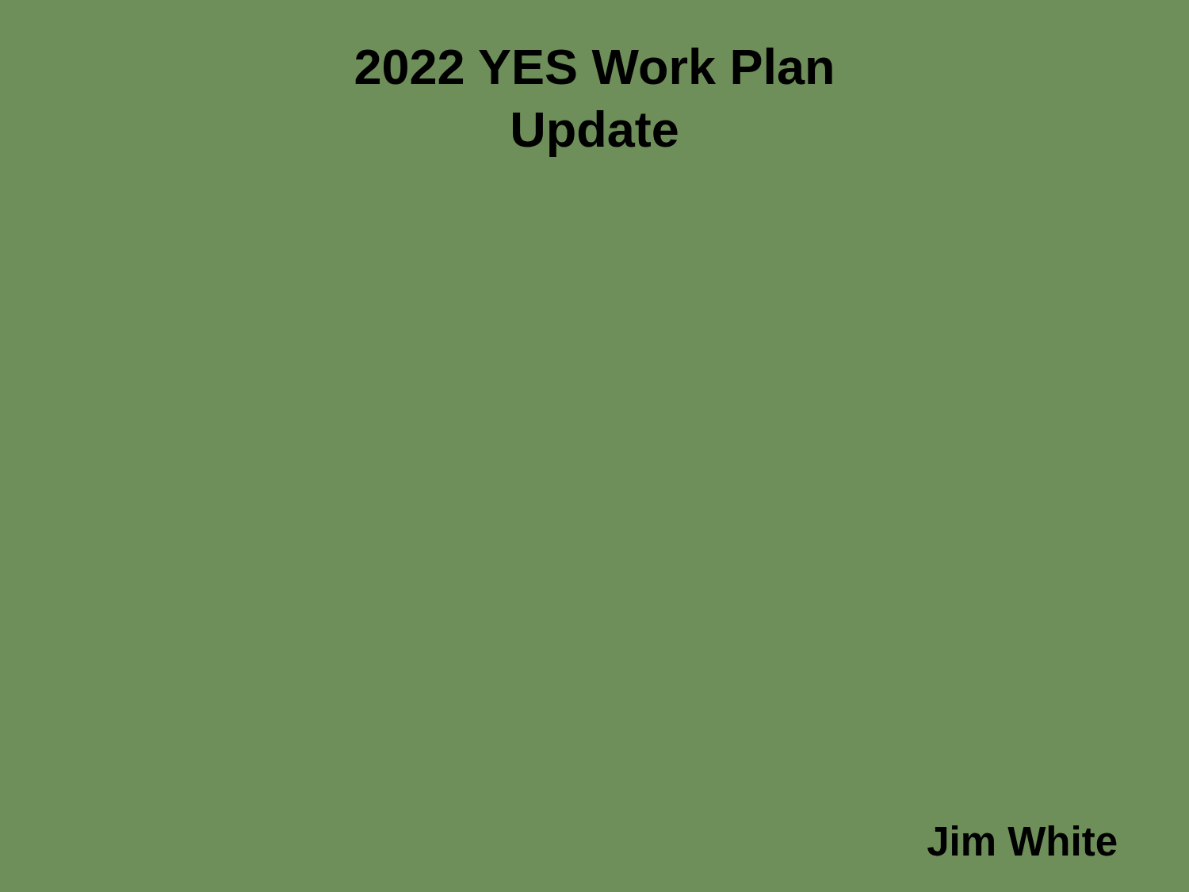2022 YES Work Plan Update
Jim White